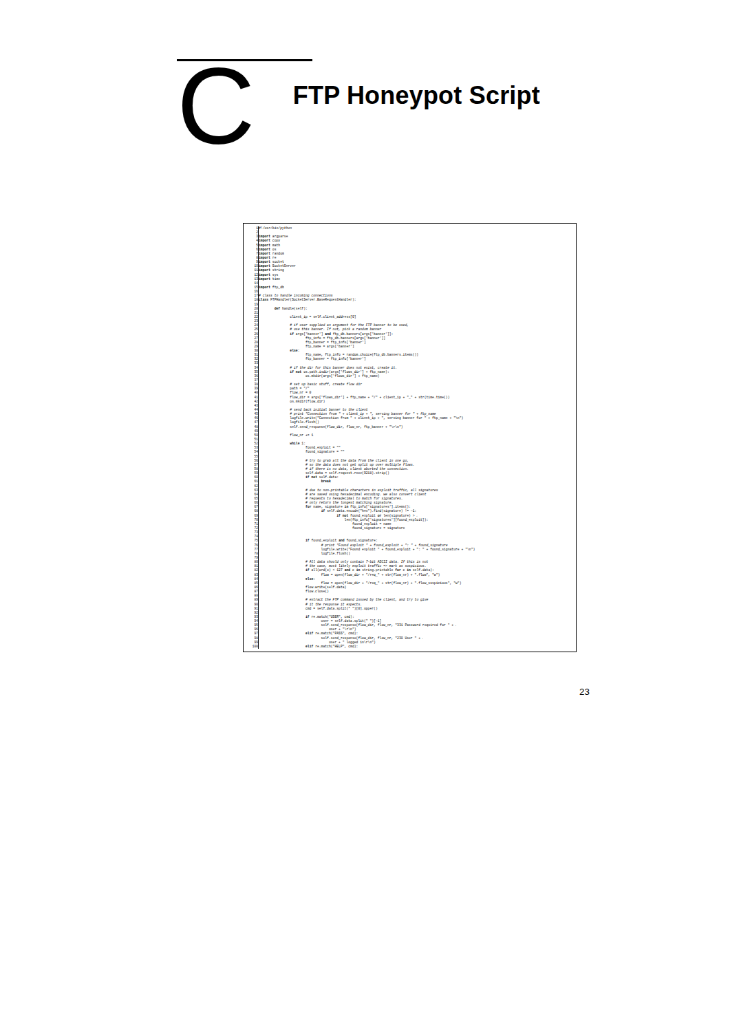C FTP Honeypot Script
| 1 | #!/usr/bin/python |
| 2 | |
| 3 | import argparse |
| 4 | import copy |
| 5 | import math |
| 6 | import os |
| 7 | import random |
| 8 | import re |
| 9 | import socket |
| 10 | import SocketServer |
| 11 | import string |
| 12 | import sys |
| 13 | import time |
| 14 | |
| 15 | import ftp_db |
| 16 | |
| 17 | # class to handle incoming connections |
| 18 | class FTPHandler(SocketServer.BaseRequestHandler): |
| 19 | |
| 20 | def handle(self): |
| 21 | |
| 22 | client_ip = self.client_address[0] |
| 23 | |
| 24 | # if user supplied an argument for the FTP banner to be used, |
| 25 | # use this banner. If not, pick a random banner |
| 26 | if args['banner'] and ftp_db.banners[args['banner']]: |
| 27 | ftp_info = ftp_db.banners[args['banner']] |
| 28 | ftp_banner = ftp_info['banner'] |
| 29 | ftp_name = args['banner'] |
| 30 | else : |
| 31 | ftp_name, ftp_info = random.choice(ftp_db.banners.items()) |
| 32 | ftp_banner = ftp_info['banner'] |
| 33 | |
| 34 | # if the dir for this banner does not exist, create it. |
| 35 | if not os.path.isdir(args['flows_dir'] + ftp_name): |
| 36 | os.mkdir(args['flows_dir'] + ftp_name) |
| 37 | |
| 38 | # set up basic stuff, create flow dir |
| 39 | path = "/" |
| 40 | flow_nr = 0 |
| 41 | flow_dir = args['flows_dir'] + ftp_name + "/" + client_ip + "_" + str(time.time()) |
| 42 | os.mkdir(flow_dir) |
| 43 | |
| 44 | # send back initial banner to the client |
| 45 | # print "Connection from " + client_ip + ", serving banner for " + ftp_name |
| 46 | logfile.write("Connection from " + client_ip + ", serving banner for " + ftp_name + "\n") |
| 47 | logfile.flush() |
| 48 | self.send_response(flow_dir, flow_nr, ftp_banner + "\r\n") |
| 49 | |
| 50 | flow_nr += 1 |
| 51 | |
| 52 | while 1: |
| 53 | found_exploit = "" |
| 54 | found_signature = "" |
| 55 | |
| 56 | # try to grab all the data from the client in one go, |
| 57 | # so the data does not get split up over multiple flows. |
| 58 | # if there is no data, client aborted the connection. |
| 59 | self.data = self.request.recv(9218).strip() |
| 60 | if not self.data: |
| 61 | break |
| 62 | |
| 63 | # due to non−printable characters in exploit traffic, all signatures |
| 64 | # are saved using hexadecimal encoding. we also convert client |
| 65 | # requests to hexadecimal to match for signatures. |
| 66 | # only return the longest matching signature. |
| 67 | for name, signature in ftp_info['signatures'].items(): |
| 68 | if self.data.encode("hex").find(signature) != −1: |
| 69 | if not found_exploit or len(signature) > ← |
| 70 | len(ftp_info['signatures'][found_exploit]): |
| 71 | found_exploit = name |
| 72 | found_signature = signature |
| 73 | |
| 74 | |
| 75 | if found_exploit and found_signature: |
| 76 | # print "Found exploit " + found_exploit + ": " + found_signature |
| 77 | logfile.write("Found exploit " + found_exploit + ": " + found_signature + "\n") |
| 78 | logfile.flush() |
| 79 | |
| 80 | # All data should only contain 7−bit ASCII data. If this is not |
| 81 | # the case, most likely exploit traffic => mark as suspicious. |
| 82 | if all(ord(c) < 127 and c in string.printable for c in self.data): |
| 83 | flow = open(flow_dir + "/req_" + str(flow_nr) + ".flow", "w") |
| 84 | else : |
| 85 | flow = open(flow_dir + "/req_" + str(flow_nr) + ".flow_suspicious", "w") |
| 86 | flow.write(self.data) |
| 87 | flow.close() |
| 88 | |
| 89 | # extract the FTP command issued by the client, and try to give |
| 90 | # it the response it expects. |
| 91 | cmd = self.data.split(" ")[0].upper() |
| 92 | |
| 93 | if re.match("USER", cmd): |
| 94 | user = self.data.split(" ")[−1] |
| 95 | self.send_response(flow_dir, flow_nr, "331 Password required for " + ← |
| 96 | user + "\r\n") |
| 97 | elif re.match("PASS", cmd): |
| 98 | self.send_response(flow_dir, flow_nr, "230 User " + ← |
| 99 | user + " logged in\r\n") |
| 100 | elif re.match("HELP", cmd): |
23